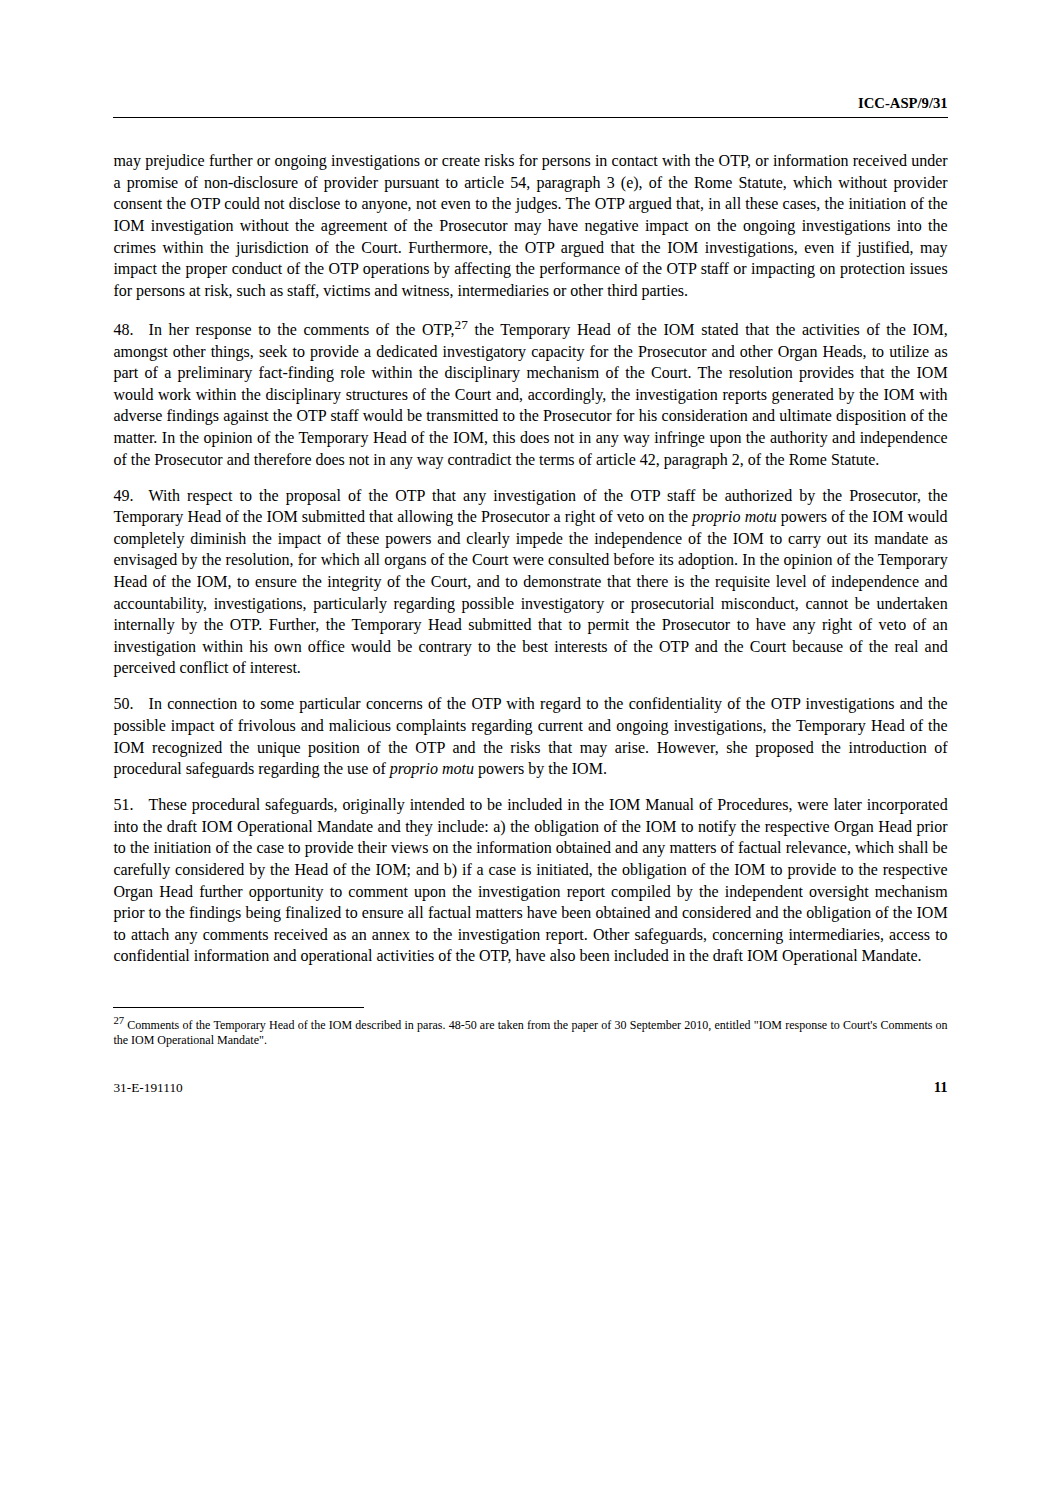ICC-ASP/9/31
may prejudice further or ongoing investigations or create risks for persons in contact with the OTP, or information received under a promise of non-disclosure of provider pursuant to article 54, paragraph 3 (e), of the Rome Statute, which without provider consent the OTP could not disclose to anyone, not even to the judges. The OTP argued that, in all these cases, the initiation of the IOM investigation without the agreement of the Prosecutor may have negative impact on the ongoing investigations into the crimes within the jurisdiction of the Court. Furthermore, the OTP argued that the IOM investigations, even if justified, may impact the proper conduct of the OTP operations by affecting the performance of the OTP staff or impacting on protection issues for persons at risk, such as staff, victims and witness, intermediaries or other third parties.
48. In her response to the comments of the OTP,27 the Temporary Head of the IOM stated that the activities of the IOM, amongst other things, seek to provide a dedicated investigatory capacity for the Prosecutor and other Organ Heads, to utilize as part of a preliminary fact-finding role within the disciplinary mechanism of the Court. The resolution provides that the IOM would work within the disciplinary structures of the Court and, accordingly, the investigation reports generated by the IOM with adverse findings against the OTP staff would be transmitted to the Prosecutor for his consideration and ultimate disposition of the matter. In the opinion of the Temporary Head of the IOM, this does not in any way infringe upon the authority and independence of the Prosecutor and therefore does not in any way contradict the terms of article 42, paragraph 2, of the Rome Statute.
49. With respect to the proposal of the OTP that any investigation of the OTP staff be authorized by the Prosecutor, the Temporary Head of the IOM submitted that allowing the Prosecutor a right of veto on the proprio motu powers of the IOM would completely diminish the impact of these powers and clearly impede the independence of the IOM to carry out its mandate as envisaged by the resolution, for which all organs of the Court were consulted before its adoption. In the opinion of the Temporary Head of the IOM, to ensure the integrity of the Court, and to demonstrate that there is the requisite level of independence and accountability, investigations, particularly regarding possible investigatory or prosecutorial misconduct, cannot be undertaken internally by the OTP. Further, the Temporary Head submitted that to permit the Prosecutor to have any right of veto of an investigation within his own office would be contrary to the best interests of the OTP and the Court because of the real and perceived conflict of interest.
50. In connection to some particular concerns of the OTP with regard to the confidentiality of the OTP investigations and the possible impact of frivolous and malicious complaints regarding current and ongoing investigations, the Temporary Head of the IOM recognized the unique position of the OTP and the risks that may arise. However, she proposed the introduction of procedural safeguards regarding the use of proprio motu powers by the IOM.
51. These procedural safeguards, originally intended to be included in the IOM Manual of Procedures, were later incorporated into the draft IOM Operational Mandate and they include: a) the obligation of the IOM to notify the respective Organ Head prior to the initiation of the case to provide their views on the information obtained and any matters of factual relevance, which shall be carefully considered by the Head of the IOM; and b) if a case is initiated, the obligation of the IOM to provide to the respective Organ Head further opportunity to comment upon the investigation report compiled by the independent oversight mechanism prior to the findings being finalized to ensure all factual matters have been obtained and considered and the obligation of the IOM to attach any comments received as an annex to the investigation report. Other safeguards, concerning intermediaries, access to confidential information and operational activities of the OTP, have also been included in the draft IOM Operational Mandate.
27 Comments of the Temporary Head of the IOM described in paras. 48-50 are taken from the paper of 30 September 2010, entitled "IOM response to Court's Comments on the IOM Operational Mandate".
31-E-191110 11